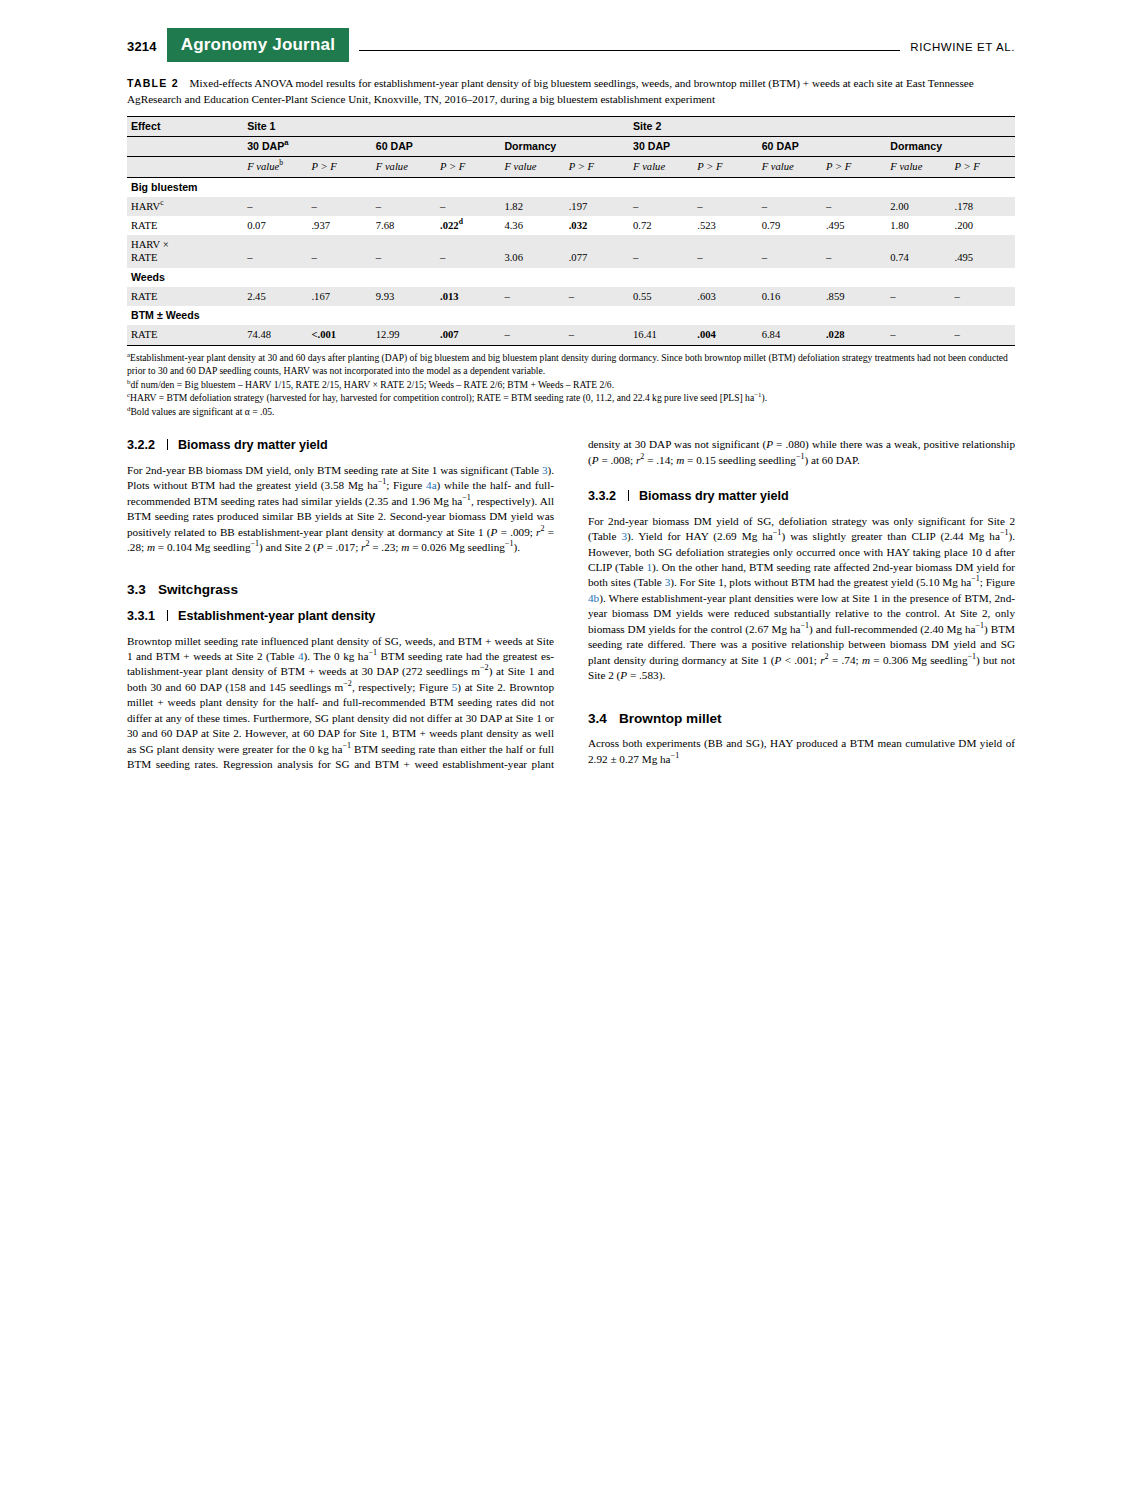3214
Agronomy Journal
RICHWINE ET AL.
TABLE 2 Mixed-effects ANOVA model results for establishment-year plant density of big bluestem seedlings, weeds, and browntop millet (BTM) + weeds at each site at East Tennessee AgResearch and Education Center-Plant Science Unit, Knoxville, TN, 2016–2017, during a big bluestem establishment experiment
| Effect | Site 1 | Site 2 |
| --- | --- | --- |
| | 30 DAP a | 60 DAP | Dormancy | 30 DAP | 60 DAP | Dormancy |
| | F value b | P > F | F value | P > F | F value | P > F | F value | P > F | F value | P > F | F value | P > F |
| Big bluestem |
| HARV c | – | – | – | – | 1.82 | .197 | – | – | – | – | 2.00 | .178 |
| RATE | 0.07 | .937 | 7.68 | .022 d | 4.36 | .032 | 0.72 | .523 | 0.79 | .495 | 1.80 | .200 |
| HARV × RATE | – | – | – | – | 3.06 | .077 | – | – | – | – | 0.74 | .495 |
| Weeds |
| RATE | 2.45 | .167 | 9.93 | .013 | – | – | 0.55 | .603 | 0.16 | .859 | – | – |
| BTM ± Weeds |
| RATE | 74.48 | <.001 | 12.99 | .007 | – | – | 16.41 | .004 | 6.84 | .028 | – | – |
aEstablishment-year plant density at 30 and 60 days after planting (DAP) of big bluestem and big bluestem plant density during dormancy. Since both browntop millet (BTM) defoliation strategy treatments had not been conducted prior to 30 and 60 DAP seedling counts, HARV was not incorporated into the model as a dependent variable.
bdf num/den = Big bluestem – HARV 1/15, RATE 2/15, HARV × RATE 2/15; Weeds – RATE 2/6; BTM + Weeds – RATE 2/6.
cHARV = BTM defoliation strategy (harvested for hay, harvested for competition control); RATE = BTM seeding rate (0, 11.2, and 22.4 kg pure live seed [PLS] ha−1).
dBold values are significant at α = .05.
3.2.2 Biomass dry matter yield
For 2nd-year BB biomass DM yield, only BTM seeding rate at Site 1 was significant (Table 3). Plots without BTM had the greatest yield (3.58 Mg ha−1; Figure 4a) while the half- and full-recommended BTM seeding rates had similar yields (2.35 and 1.96 Mg ha−1, respectively). All BTM seeding rates produced similar BB yields at Site 2. Second-year biomass DM yield was positively related to BB establishment-year plant density at dormancy at Site 1 (P = .009; r2 = .28; m = 0.104 Mg seedling−1) and Site 2 (P = .017; r2 = .23; m = 0.026 Mg seedling−1).
3.3 Switchgrass
3.3.1 Establishment-year plant density
Browntop millet seeding rate influenced plant density of SG, weeds, and BTM + weeds at Site 1 and BTM + weeds at Site 2 (Table 4). The 0 kg ha−1 BTM seeding rate had the greatest establishment-year plant density of BTM + weeds at 30 DAP (272 seedlings m−2) at Site 1 and both 30 and 60 DAP (158 and 145 seedlings m−2, respectively; Figure 5) at Site 2. Browntop millet + weeds plant density for the half- and full-recommended BTM seeding rates did not differ at any of these times. Furthermore, SG plant density did not differ at 30 DAP at Site 1 or 30 and 60 DAP at Site 2. However, at 60 DAP for Site 1, BTM + weeds plant density as well as SG plant density were greater for the 0 kg ha−1 BTM seeding rate than either the half or full BTM seeding rates. Regression analysis for SG and BTM + weed establishment-year plant density at 30 DAP was not significant (P = .080) while there was a weak, positive relationship (P = .008; r2 = .14; m = 0.15 seedling seedling−1) at 60 DAP.
3.3.2 Biomass dry matter yield
For 2nd-year biomass DM yield of SG, defoliation strategy was only significant for Site 2 (Table 3). Yield for HAY (2.69 Mg ha−1) was slightly greater than CLIP (2.44 Mg ha−1). However, both SG defoliation strategies only occurred once with HAY taking place 10 d after CLIP (Table 1). On the other hand, BTM seeding rate affected 2nd-year biomass DM yield for both sites (Table 3). For Site 1, plots without BTM had the greatest yield (5.10 Mg ha−1; Figure 4b). Where establishment-year plant densities were low at Site 1 in the presence of BTM, 2nd-year biomass DM yields were reduced substantially relative to the control. At Site 2, only biomass DM yields for the control (2.67 Mg ha−1) and full-recommended (2.40 Mg ha−1) BTM seeding rate differed. There was a positive relationship between biomass DM yield and SG plant density during dormancy at Site 1 (P < .001; r2 = .74; m = 0.306 Mg seedling−1) but not Site 2 (P = .583).
3.4 Browntop millet
Across both experiments (BB and SG), HAY produced a BTM mean cumulative DM yield of 2.92 ± 0.27 Mg ha−1